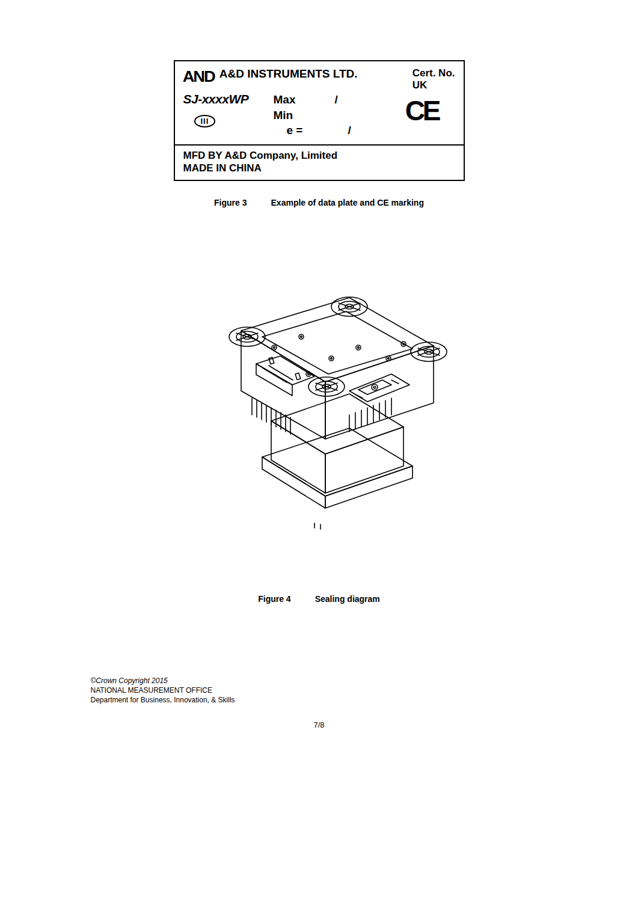A​ND
A&D INSTRUMENTS LTD.
Cert. No.
UK
SJ-xxxxWP
III
Max/
Min
e =/
C E
MFD BY A&D Company, Limited
MADE IN CHINA
Figure 3 Example of data plate and CE marking
Figure 4 Sealing diagram
©Crown Copyright 2015
NATIONAL MEASUREMENT OFFICE
Department for Business, Innovation, & Skills
7/8